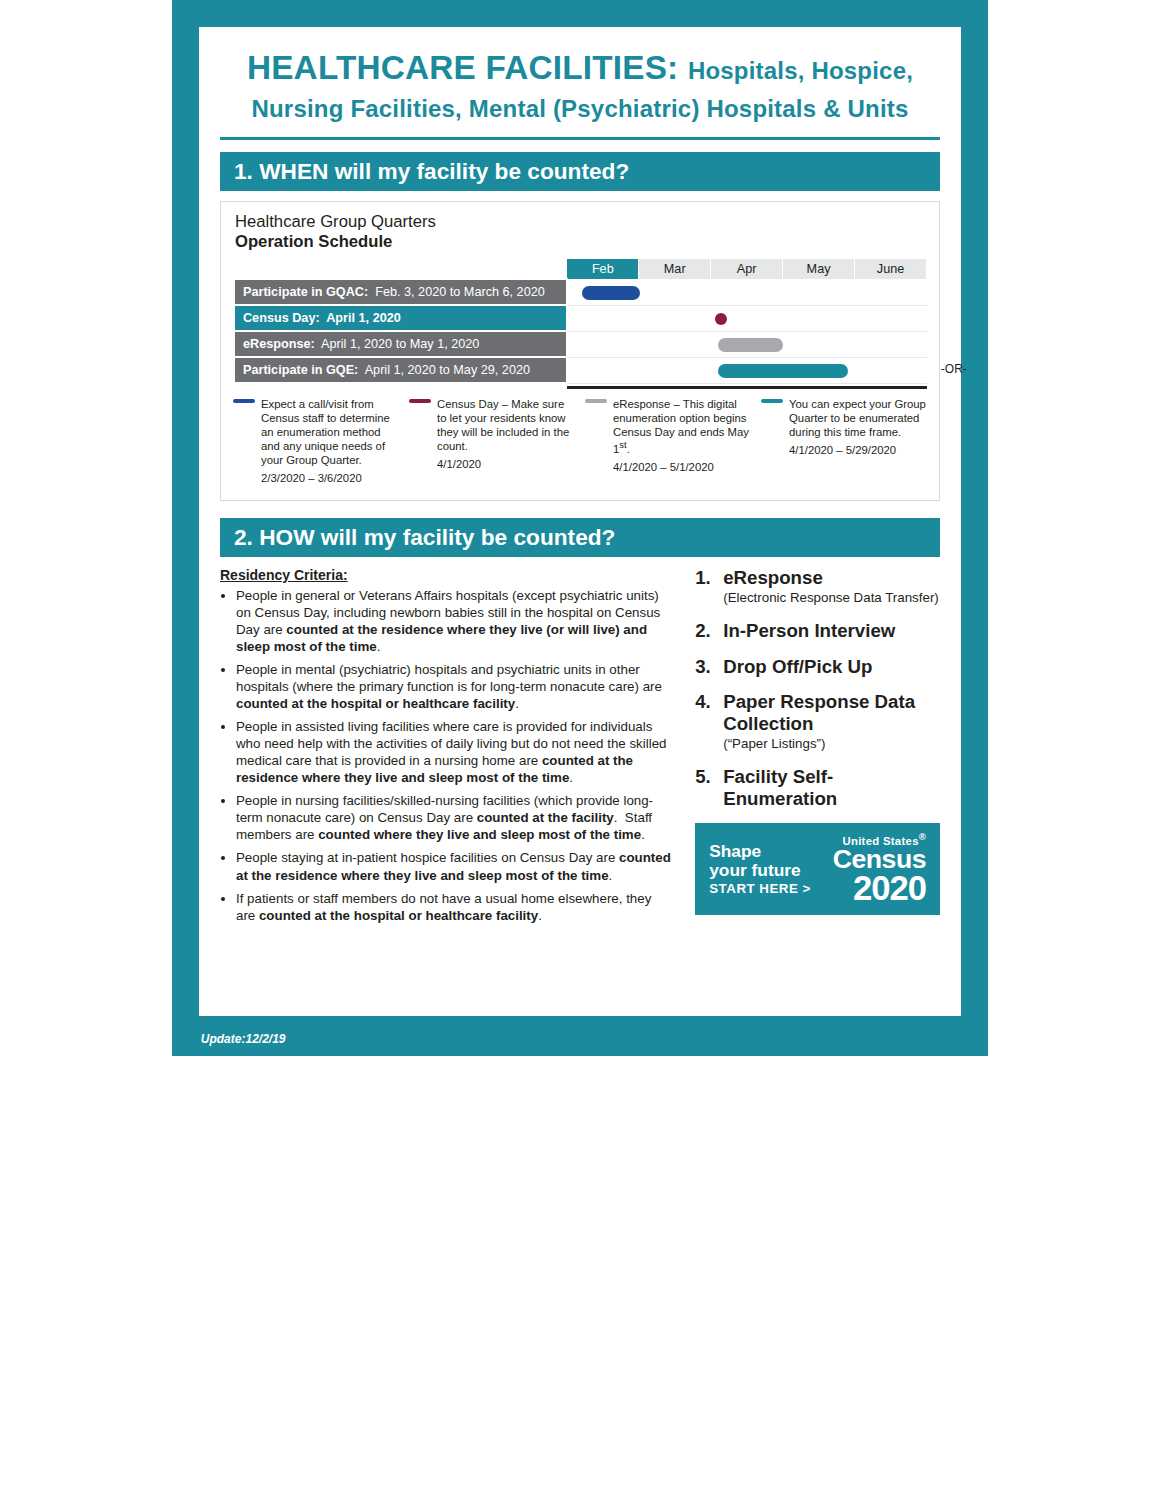HEALTHCARE FACILITIES: Hospitals, Hospice, Nursing Facilities, Mental (Psychiatric) Hospitals & Units
1. WHEN will my facility be counted?
Healthcare Group Quarters
Operation Schedule
| | Feb | Mar | Apr | May | June |
| --- | --- | --- | --- | --- | --- |
| Participate in GQAC: Feb. 3, 2020 to March 6, 2020 | |
| Census Day: April 1, 2020 | |
| eResponse: April 1, 2020 to May 1, 2020 | |
| Participate in GQE: April 1, 2020 to May 29, 2020 | -OR- |
Expect a call/visit from Census staff to determine an enumeration method and any unique needs of your Group Quarter. 2/3/2020 – 3/6/2020
Census Day – Make sure to let your residents know they will be included in the count. 4/1/2020
eResponse – This digital enumeration option begins Census Day and ends May 1st. 4/1/2020 – 5/1/2020
You can expect your Group Quarter to be enumerated during this time frame. 4/1/2020 – 5/29/2020
2. HOW will my facility be counted?
Residency Criteria:
People in general or Veterans Affairs hospitals (except psychiatric units) on Census Day, including newborn babies still in the hospital on Census Day are counted at the residence where they live (or will live) and sleep most of the time.
People in mental (psychiatric) hospitals and psychiatric units in other hospitals (where the primary function is for long-term nonacute care) are counted at the hospital or healthcare facility.
People in assisted living facilities where care is provided for individuals who need help with the activities of daily living but do not need the skilled medical care that is provided in a nursing home are counted at the residence where they live and sleep most of the time.
People in nursing facilities/skilled-nursing facilities (which provide long-term nonacute care) on Census Day are counted at the facility. Staff members are counted where they live and sleep most of the time.
People staying at in-patient hospice facilities on Census Day are counted at the residence where they live and sleep most of the time.
If patients or staff members do not have a usual home elsewhere, they are counted at the hospital or healthcare facility.
eResponse (Electronic Response Data Transfer)
In-Person Interview
Drop Off/Pick Up
Paper Response Data Collection (“Paper Listings”)
Facility Self-Enumeration
Shape
your future START HERE >
United States®
Census
2020
Update:12/2/19